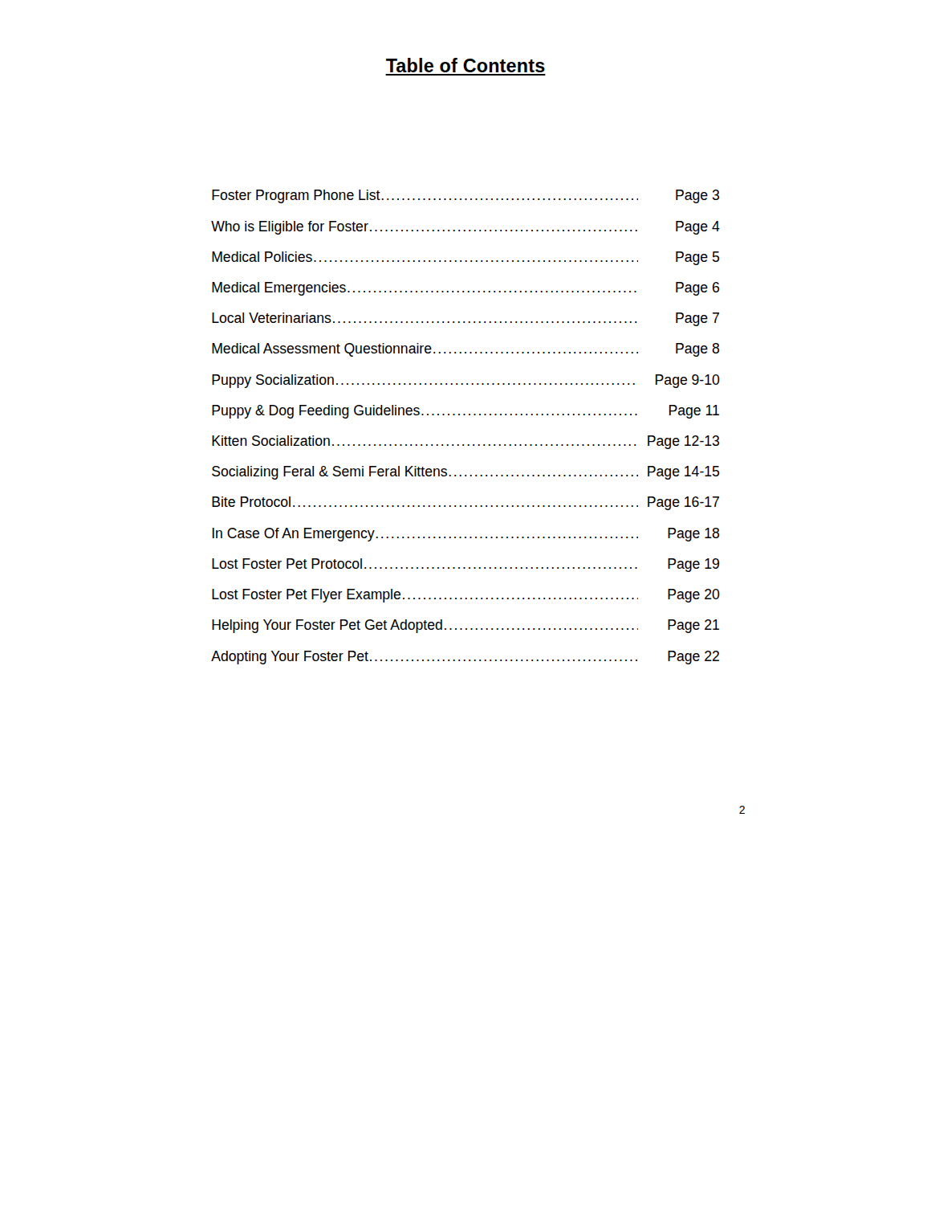Table of Contents
Foster Program Phone List ........................................................................................... Page 3
Who is Eligible for Foster ............................................................................................. Page 4
Medical Policies ......................................................................................................... Page 5
Medical Emergencies ............................................................................................... Page 6
Local Veterinarians .................................................................................................... Page 7
Medical Assessment Questionnaire ........................................................................... Page 8
Puppy Socialization ................................................................................................... Page 9-10
Puppy & Dog Feeding Guidelines .............................................................................. Page 11
Kitten Socialization .................................................................................................... Page 12-13
Socializing Feral & Semi Feral Kittens ......................................................................... Page 14-15
Bite Protocol .............................................................................................................. Page 16-17
In Case Of An Emergency ......................................................................................... Page 18
Lost Foster Pet Protocol .............................................................................................. Page 19
Lost Foster Pet Flyer Example ....................................................................................... Page 20
Helping Your Foster Pet Get Adopted ....................................................................... Page 21
Adopting Your Foster Pet ........................................................................................... Page 22
2